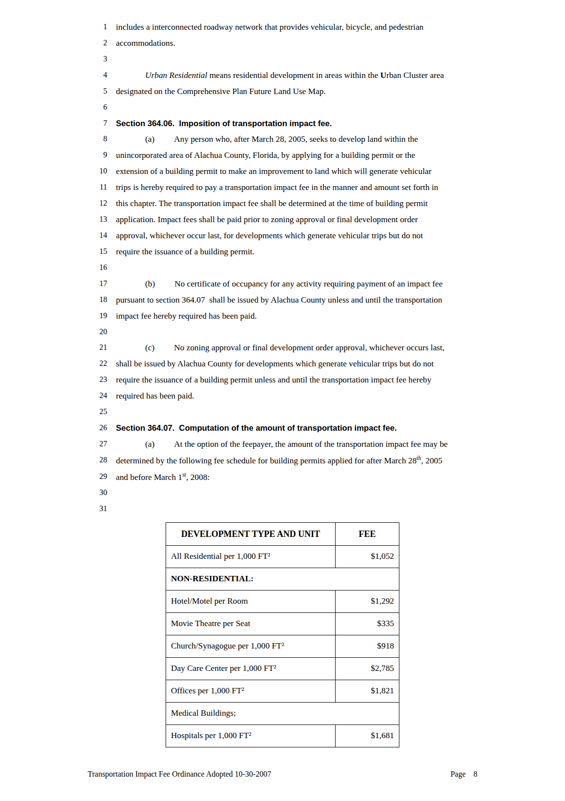1
includes a interconnected roadway network that provides vehicular, bicycle, and pedestrian
2
accommodations.
3
4
Urban Residential means residential development in areas within the Urban Cluster area
5
designated on the Comprehensive Plan Future Land Use Map.
6
7
Section 364.06. Imposition of transportation impact fee.
8
(a) Any person who, after March 28, 2005, seeks to develop land within the
9
unincorporated area of Alachua County, Florida, by applying for a building permit or the
10
extension of a building permit to make an improvement to land which will generate vehicular
11
trips is hereby required to pay a transportation impact fee in the manner and amount set forth in
12
this chapter. The transportation impact fee shall be determined at the time of building permit
13
application. Impact fees shall be paid prior to zoning approval or final development order
14
approval, whichever occur last, for developments which generate vehicular trips but do not
15
require the issuance of a building permit.
16
17
(b) No certificate of occupancy for any activity requiring payment of an impact fee
18
pursuant to section 364.07 shall be issued by Alachua County unless and until the transportation
19
impact fee hereby required has been paid.
20
21
(c) No zoning approval or final development order approval, whichever occurs last,
22
shall be issued by Alachua County for developments which generate vehicular trips but do not
23
require the issuance of a building permit unless and until the transportation impact fee hereby
24
required has been paid.
25
26
Section 364.07. Computation of the amount of transportation impact fee.
27
(a) At the option of the feepayer, the amount of the transportation impact fee may be
28
determined by the following fee schedule for building permits applied for after March 28th, 2005
29
and before March 1st, 2008:
30
31
| DEVELOPMENT TYPE AND UNIT | FEE |
| --- | --- |
| All Residential per 1,000 FT² | $1,052 |
| NON-RESIDENTIAL: |
| Hotel/Motel per Room | $1,292 |
| Movie Theatre per Seat | $335 |
| Church/Synagogue per 1,000 FT² | $918 |
| Day Care Center per 1,000 FT² | $2,785 |
| Offices per 1,000 FT² | $1,821 |
| Medical Buildings; |
| Hospitals per 1,000 FT² | $1,681 |
Transportation Impact Fee Ordinance Adopted 10-30-2007
Page 8